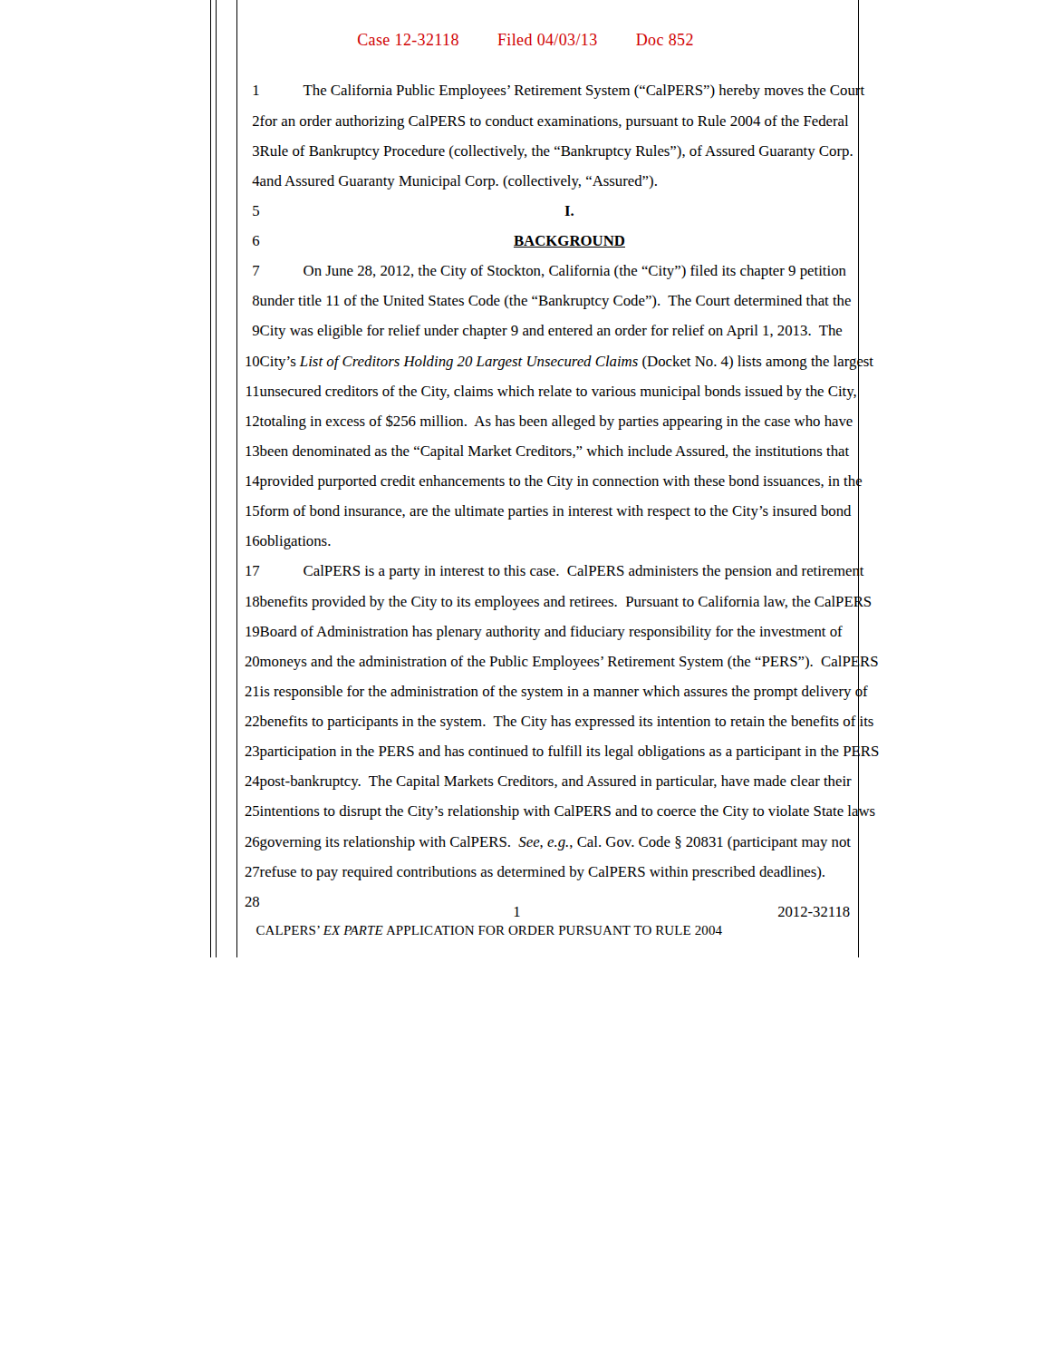Case 12-32118 Filed 04/03/13 Doc 852
| 1 | The California Public Employees’ Retirement System (“CalPERS”) hereby moves the Court |
| 2 | for an order authorizing CalPERS to conduct examinations, pursuant to Rule 2004 of the Federal |
| 3 | Rule of Bankruptcy Procedure (collectively, the “Bankruptcy Rules”), of Assured Guaranty Corp. |
| 4 | and Assured Guaranty Municipal Corp. (collectively, “Assured”). |
| 5 | I. |
| 6 | BACKGROUND |
| 7 | On June 28, 2012, the City of Stockton, California (the “City”) filed its chapter 9 petition |
| 8 | under title 11 of the United States Code (the “Bankruptcy Code”). The Court determined that the |
| 9 | City was eligible for relief under chapter 9 and entered an order for relief on April 1, 2013. The |
| 10 | City’s List of Creditors Holding 20 Largest Unsecured Claims (Docket No. 4) lists among the largest |
| 11 | unsecured creditors of the City, claims which relate to various municipal bonds issued by the City, |
| 12 | totaling in excess of $256 million. As has been alleged by parties appearing in the case who have |
| 13 | been denominated as the “Capital Market Creditors,” which include Assured, the institutions that |
| 14 | provided purported credit enhancements to the City in connection with these bond issuances, in the |
| 15 | form of bond insurance, are the ultimate parties in interest with respect to the City’s insured bond |
| 16 | obligations. |
| 17 | CalPERS is a party in interest to this case. CalPERS administers the pension and retirement |
| 18 | benefits provided by the City to its employees and retirees. Pursuant to California law, the CalPERS |
| 19 | Board of Administration has plenary authority and fiduciary responsibility for the investment of |
| 20 | moneys and the administration of the Public Employees’ Retirement System (the “PERS”). CalPERS |
| 21 | is responsible for the administration of the system in a manner which assures the prompt delivery of |
| 22 | benefits to participants in the system. The City has expressed its intention to retain the benefits of its |
| 23 | participation in the PERS and has continued to fulfill its legal obligations as a participant in the PERS |
| 24 | post-bankruptcy. The Capital Markets Creditors, and Assured in particular, have made clear their |
| 25 | intentions to disrupt the City’s relationship with CalPERS and to coerce the City to violate State laws |
| 26 | governing its relationship with CalPERS. See , e.g. , Cal. Gov. Code § 20831 (participant may not |
| 27 | refuse to pay required contributions as determined by CalPERS within prescribed deadlines). |
| 28 | |
1
2012-32118
CALPERS’ EX PARTE APPLICATION FOR ORDER PURSUANT TO RULE 2004